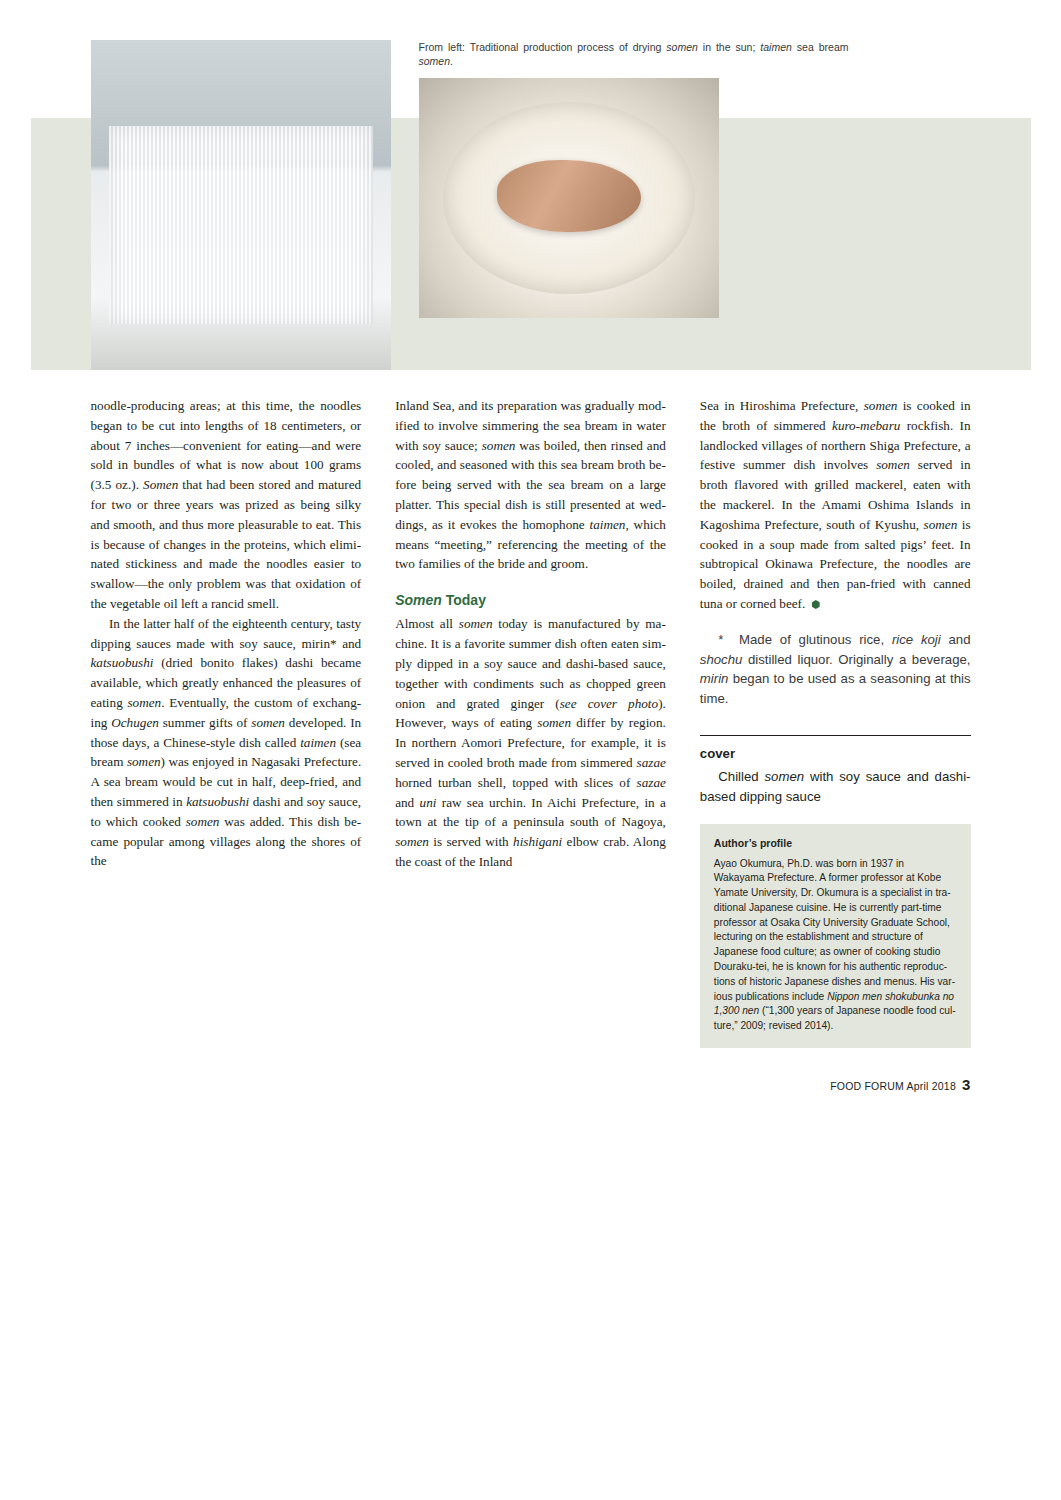From left: Traditional production process of drying somen in the sun; taimen sea bream somen.
noodle-producing areas; at this time, the noodles began to be cut into lengths of 18 centimeters, or about 7 inches—convenient for eating—and were sold in bundles of what is now about 100 grams (3.5 oz.). Somen that had been stored and matured for two or three years was prized as being silky and smooth, and thus more pleasurable to eat. This is because of changes in the proteins, which eliminated stickiness and made the noodles easier to swallow—the only problem was that oxidation of the vegetable oil left a rancid smell.
In the latter half of the eighteenth century, tasty dipping sauces made with soy sauce, mirin* and katsuobushi (dried bonito flakes) dashi became available, which greatly enhanced the pleasures of eating somen. Eventually, the custom of exchanging Ochugen summer gifts of somen developed. In those days, a Chinese-style dish called taimen (sea bream somen) was enjoyed in Nagasaki Prefecture. A sea bream would be cut in half, deep-fried, and then simmered in katsuobushi dashi and soy sauce, to which cooked somen was added. This dish became popular among villages along the shores of the
Inland Sea, and its preparation was gradually modified to involve simmering the sea bream in water with soy sauce; somen was boiled, then rinsed and cooled, and seasoned with this sea bream broth before being served with the sea bream on a large platter. This special dish is still presented at weddings, as it evokes the homophone taimen, which means “meeting,” referencing the meeting of the two families of the bride and groom.
Somen Today
Almost all somen today is manufactured by machine. It is a favorite summer dish often eaten simply dipped in a soy sauce and dashi-based sauce, together with condiments such as chopped green onion and grated ginger (see cover photo). However, ways of eating somen differ by region. In northern Aomori Prefecture, for example, it is served in cooled broth made from simmered sazae horned turban shell, topped with slices of sazae and uni raw sea urchin. In Aichi Prefecture, in a town at the tip of a peninsula south of Nagoya, somen is served with hishigani elbow crab. Along the coast of the Inland
Sea in Hiroshima Prefecture, somen is cooked in the broth of simmered kuro-mebaru rockfish. In landlocked villages of northern Shiga Prefecture, a festive summer dish involves somen served in broth flavored with grilled mackerel, eaten with the mackerel. In the Amami Oshima Islands in Kagoshima Prefecture, south of Kyushu, somen is cooked in a soup made from salted pigs’ feet. In subtropical Okinawa Prefecture, the noodles are boiled, drained and then pan-fried with canned tuna or corned beef.
* Made of glutinous rice, rice koji and shochu distilled liquor. Originally a beverage, mirin began to be used as a seasoning at this time.
cover
Chilled somen with soy sauce and dashi-based dipping sauce
Author’s profile
Ayao Okumura, Ph.D. was born in 1937 in Wakayama Prefecture. A former professor at Kobe Yamate University, Dr. Okumura is a specialist in traditional Japanese cuisine. He is currently part-time professor at Osaka City University Graduate School, lecturing on the establishment and structure of Japanese food culture; as owner of cooking studio Douraku-tei, he is known for his authentic reproductions of historic Japanese dishes and menus. His various publications include Nippon men shokubunka no 1,300 nen (“1,300 years of Japanese noodle food culture,” 2009; revised 2014).
FOOD FORUM April 20183